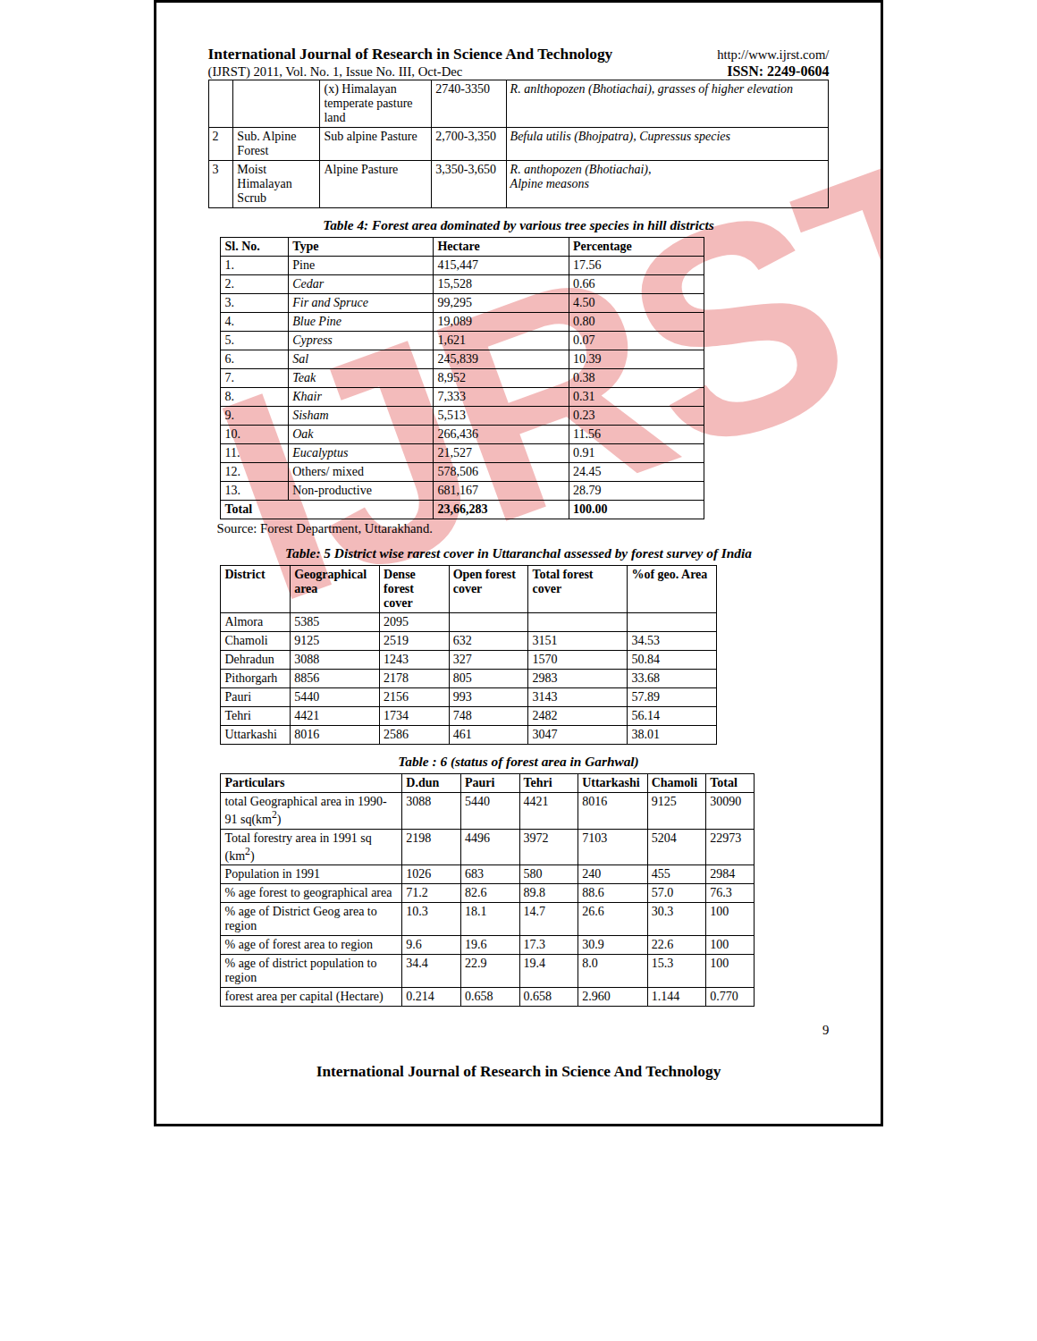IJRST
International Journal of Research in Science And Technology http://www.ijrst.com/
(IJRST) 2011, Vol. No. 1, Issue No. III, Oct-Dec ISSN: 2249-0604
| | | (x) Himalayan temperate pasture land | 2740-3350 | R. anlthopozen (Bhotiachai), grasses of higher elevation |
| 2 | Sub. Alpine Forest | Sub alpine Pasture | 2,700-3,350 | Befula utilis (Bhojpatra), Cupressus species |
| 3 | Moist Himalayan Scrub | Alpine Pasture | 3,350-3,650 | R. anthopozen (Bhotiachai), Alpine measons |
Table 4: Forest area dominated by various tree species in hill districts
| Sl. No. | Type | Hectare | Percentage |
| --- | --- | --- | --- |
| 1. | Pine | 415,447 | 17.56 |
| 2. | Cedar | 15,528 | 0.66 |
| 3. | Fir and Spruce | 99,295 | 4.50 |
| 4. | Blue Pine | 19,089 | 0.80 |
| 5. | Cypress | 1,621 | 0.07 |
| 6. | Sal | 245,839 | 10.39 |
| 7. | Teak | 8,952 | 0.38 |
| 8. | Khair | 7,333 | 0.31 |
| 9. | Sisham | 5,513 | 0.23 |
| 10. | Oak | 266,436 | 11.56 |
| 11. | Eucalyptus | 21,527 | 0.91 |
| 12. | Others/ mixed | 578,506 | 24.45 |
| 13. | Non-productive | 681,167 | 28.79 |
| Total | 23,66,283 | 100.00 |
Source: Forest Department, Uttarakhand.
Table: 5 District wise rarest cover in Uttaranchal assessed by forest survey of India
| District | Geographical area | Dense forest cover | Open forest cover | Total forest cover | %of geo. Area |
| --- | --- | --- | --- | --- | --- |
| Almora | 5385 | 2095 | | | |
| Chamoli | 9125 | 2519 | 632 | 3151 | 34.53 |
| Dehradun | 3088 | 1243 | 327 | 1570 | 50.84 |
| Pithorgarh | 8856 | 2178 | 805 | 2983 | 33.68 |
| Pauri | 5440 | 2156 | 993 | 3143 | 57.89 |
| Tehri | 4421 | 1734 | 748 | 2482 | 56.14 |
| Uttarkashi | 8016 | 2586 | 461 | 3047 | 38.01 |
Table : 6 (status of forest area in Garhwal)
| Particulars | D.dun | Pauri | Tehri | Uttarkashi | Chamoli | Total |
| --- | --- | --- | --- | --- | --- | --- |
| total Geographical area in 1990-91 sq(km 2 ) | 3088 | 5440 | 4421 | 8016 | 9125 | 30090 |
| Total forestry area in 1991 sq (km 2 ) | 2198 | 4496 | 3972 | 7103 | 5204 | 22973 |
| Population in 1991 | 1026 | 683 | 580 | 240 | 455 | 2984 |
| % age forest to geographical area | 71.2 | 82.6 | 89.8 | 88.6 | 57.0 | 76.3 |
| % age of District Geog area to region | 10.3 | 18.1 | 14.7 | 26.6 | 30.3 | 100 |
| % age of forest area to region | 9.6 | 19.6 | 17.3 | 30.9 | 22.6 | 100 |
| % age of district population to region | 34.4 | 22.9 | 19.4 | 8.0 | 15.3 | 100 |
| forest area per capital (Hectare) | 0.214 | 0.658 | 0.658 | 2.960 | 1.144 | 0.770 |
9
International Journal of Research in Science And Technology